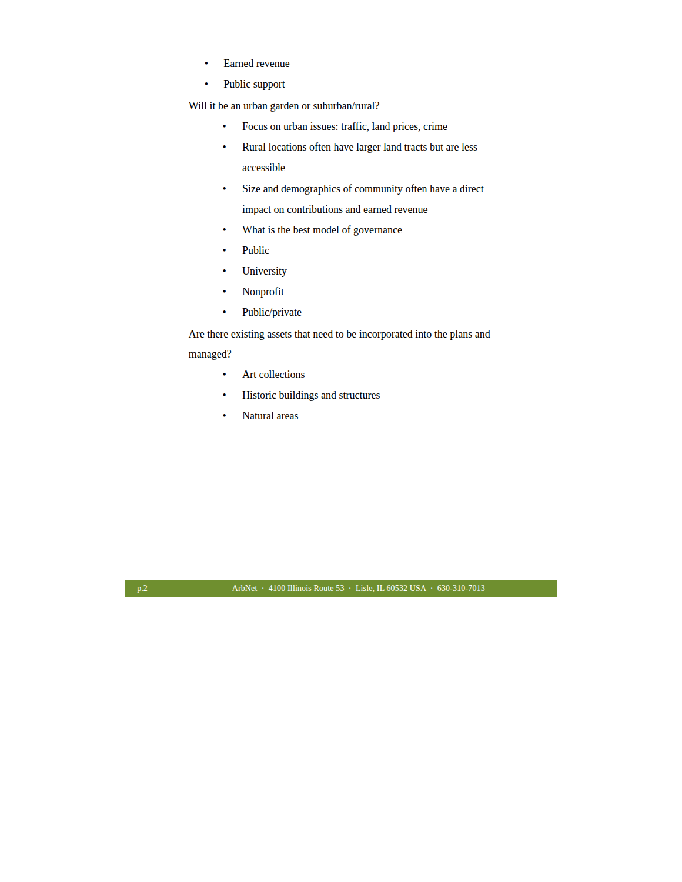Earned revenue
Public support
Will it be an urban garden or suburban/rural?
Focus on urban issues: traffic, land prices, crime
Rural locations often have larger land tracts but are less accessible
Size and demographics of community often have a direct impact on contributions and earned revenue
What is the best model of governance
Public
University
Nonprofit
Public/private
Are there existing assets that need to be incorporated into the plans and managed?
Art collections
Historic buildings and structures
Natural areas
p.2
ArbNet · 4100 Illinois Route 53 · Lisle, IL 60532 USA · 630-310-7013